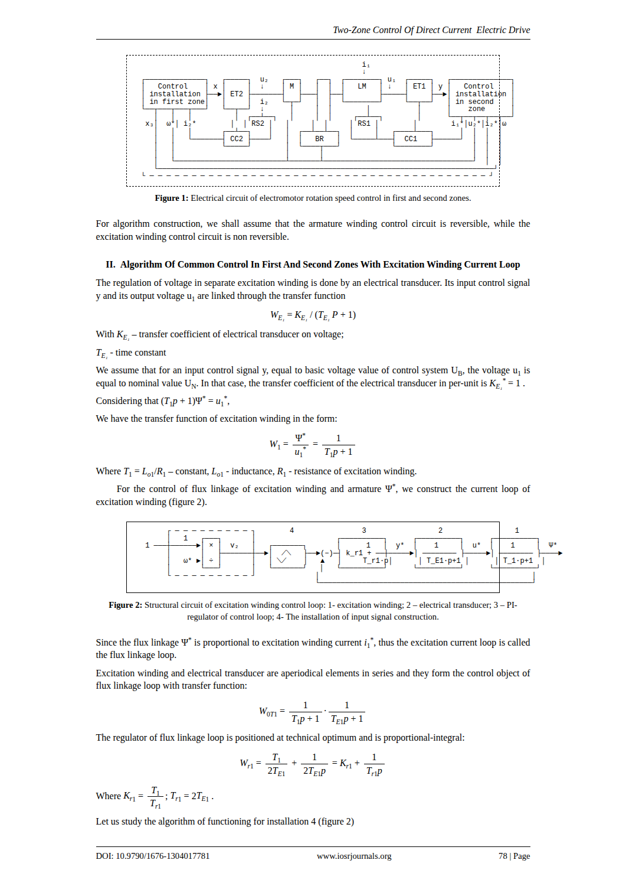Two-Zone Control Of Direct Current Electric Drive
                                                      i₁
                                                      ↓
  ┌──────────────┐   ┌─────┐  u₂   ┌───┐   ┌──┐  ┌────────┐ u₁  ┌─────┐   ┌──────────────┐
  │   Control    │ x │     │  ↓    │ M │   │  │  │   LM   │ ↓   │ ET1 │ y │   Control    │
  │ installation ├──►│ ET2 ├───────┤   ├───┤  ├──┤        ├─────┤     ├──►│ installation │
  │ in first zone│   │     │  i₂   └─┬─┘   │  │  └────────┘     └──┬──┘   │ in second    │
  └──┬───┬───┬───┘   └──┬──┘  ↓      │     │  │        │           │      │    zone      │
     │   │   │          │  ┌──┴──┐   │     │  │     ┌──┴──┐        │      └──┬──┬──┬──┬──┘
   x₃│  ω*│ i₂*        │  │ RS2 │   │     │  │     │ RS1 │        │        i₁*│u₂*│i₂*│ω
     │   │   │       ┌──┴──┐    │   │  ┌──┴──┴──┐  │     │   ┌────┴───┐      │  │  │  │
     │   │   └───────┤ CC2 ├────┘   │  │   BR   │  └─────┴───┤  CC1   ├──────┘  │  │  │
     │   │           └─────┘        │  └────┬───┘            └────────┘         │  │  │
     │   │                          │       │                                   │  │  │
     │   └──────────────────────────┴───────┴───────────────────────────────────┘  │  │
     └───────────────────────────────────────────────────────────────────────────────┘
  └ ─ ─ ─ ─ ─ ─ ─ ─ ─ ─ ─ ─ ─ ─ ─ ─ ─ ─ ─ ─ ─ ─ ─ ─ ─ ─ ─ ─ ─ ─ ─ ─ ─ ─ ─ ─ ─ ─ ─ ─ ┘
Figure 1: Electrical circuit of electromotor rotation speed control in first and second zones.
For algorithm construction, we shall assume that the armature winding control circuit is reversible, while the excitation winding control circuit is non reversible.
II. Algorithm Of Common Control In First And Second Zones With Excitation Winding Current Loop
The regulation of voltage in separate excitation winding is done by an electrical transducer. Its input control signal y and its output voltage u1 are linked through the transfer function
WE₁ = KE₁ / (TE₁ P + 1)
With KE₁ – transfer coefficient of electrical transducer on voltage;
TE₁ - time constant
We assume that for an input control signal y, equal to basic voltage value of control system UB, the voltage u1 is equal to nominal value UN. In that case, the transfer coefficient of the electrical transducer in per-unit is KE₁* = 1 .
Considering that (T1p + 1)Ψ* = u1*,
We have the transfer function of excitation winding in the form:
W1 = Ψ*u1* = 1 T1p + 1
Where T1 = Lo1/R1 – constant, Lo1 - inductance, R1 - resistance of excitation winding.
For the control of flux linkage of excitation winding and armature Ψ*, we construct the current loop of excitation winding (figure 2).
        ┌ ─ ─ ─ ─ ─ ─ ─ ─ ─ ┐        4                3                 2                 1
        │   1   ┌───┐       │                   ┌──────────┐      ┌──────────┐      ┌──────────┐
   1 ───┼──────►│ × │  v₂   │   ┌───────┐       │      1   │  y*  │    1     │  u*  │    1     │  Ψ*
        │       │   ├───────┼──►│  ⟋⟍   ├──►(−)─┤ k_r1 + ──┼─────►│ ──────── ├─────►│ ──────── ├────►
        │   ω* ►│ ÷ │       │   │ ⟍⟋    │   ▲   │     T_r1·p│      │ T_E1·p+1 │      │ T_1·p+1  │
        │       └───┘       │   └───────┘   │   └──────────┘      └──────────┘      └──────────┘
        └ ─ ─ ─ ─ ─ ─ ─ ─ ─ ┘              │                                                  │
                                           └──────────────────────────────────────────────────┘
Figure 2: Structural circuit of excitation winding control loop: 1- excitation winding; 2 – electrical transducer; 3 – PI-regulator of control loop; 4- The installation of input signal construction.
Since the flux linkage Ψ* is proportional to excitation winding current i1*, thus the excitation current loop is called the flux linkage loop.
Excitation winding and electrical transducer are aperiodical elements in series and they form the control object of flux linkage loop with transfer function:
W0T1 = 1 T1p + 1·1 TE1p + 1
The regulator of flux linkage loop is positioned at technical optimum and is proportional-integral:
Wr1 = T12TE1 + 12TE1p = Kr1 + 1 Tr1p
Where Kr1 = T1 Tr1; Tr1 = 2TE1 .
Let us study the algorithm of functioning for installation 4 (figure 2)
DOI: 10.9790/1676-1304017781 www.iosrjournals.org 78 | Page